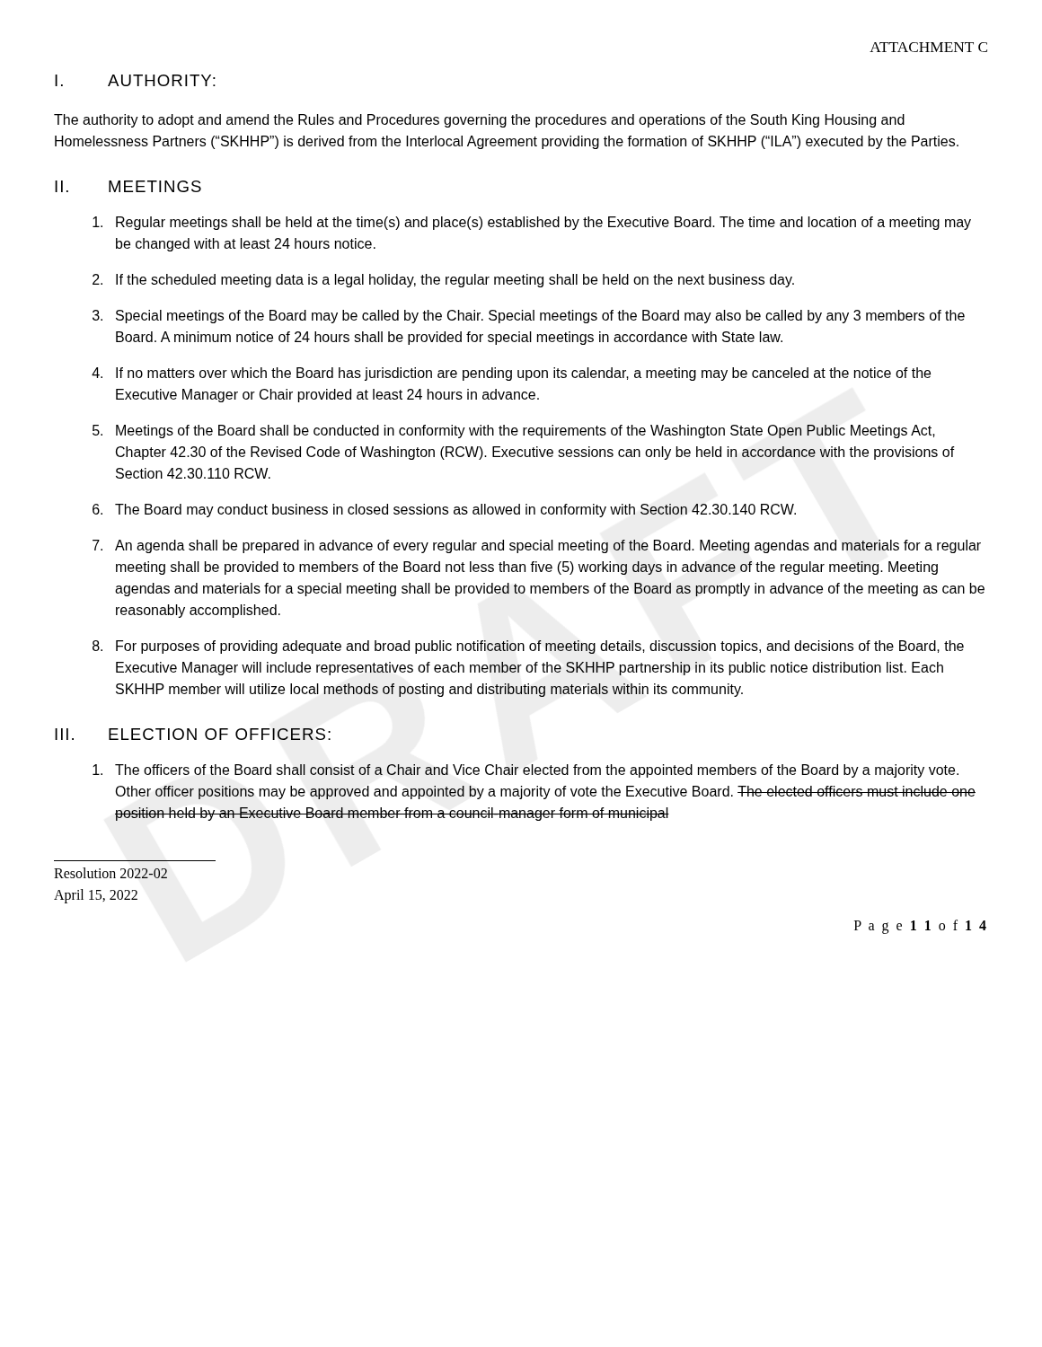DRAFT
ATTACHMENT C
I. AUTHORITY:
The authority to adopt and amend the Rules and Procedures governing the procedures and operations of the South King Housing and Homelessness Partners (“SKHHP”) is derived from the Interlocal Agreement providing the formation of SKHHP (“ILA”) executed by the Parties.
II. MEETINGS
Regular meetings shall be held at the time(s) and place(s) established by the Executive Board. The time and location of a meeting may be changed with at least 24 hours notice.
If the scheduled meeting data is a legal holiday, the regular meeting shall be held on the next business day.
Special meetings of the Board may be called by the Chair. Special meetings of the Board may also be called by any 3 members of the Board. A minimum notice of 24 hours shall be provided for special meetings in accordance with State law.
If no matters over which the Board has jurisdiction are pending upon its calendar, a meeting may be canceled at the notice of the Executive Manager or Chair provided at least 24 hours in advance.
Meetings of the Board shall be conducted in conformity with the requirements of the Washington State Open Public Meetings Act, Chapter 42.30 of the Revised Code of Washington (RCW). Executive sessions can only be held in accordance with the provisions of Section 42.30.110 RCW.
The Board may conduct business in closed sessions as allowed in conformity with Section 42.30.140 RCW.
An agenda shall be prepared in advance of every regular and special meeting of the Board. Meeting agendas and materials for a regular meeting shall be provided to members of the Board not less than five (5) working days in advance of the regular meeting. Meeting agendas and materials for a special meeting shall be provided to members of the Board as promptly in advance of the meeting as can be reasonably accomplished.
For purposes of providing adequate and broad public notification of meeting details, discussion topics, and decisions of the Board, the Executive Manager will include representatives of each member of the SKHHP partnership in its public notice distribution list. Each SKHHP member will utilize local methods of posting and distributing materials within its community.
III. ELECTION OF OFFICERS:
The officers of the Board shall consist of a Chair and Vice Chair elected from the appointed members of the Board by a majority vote. Other officer positions may be approved and appointed by a majority of vote the Executive Board. The elected officers must include one position held by an Executive Board member from a council-manager form of municipal
Resolution 2022-02
April 15, 2022
P a g e 1 1 o f 1 4